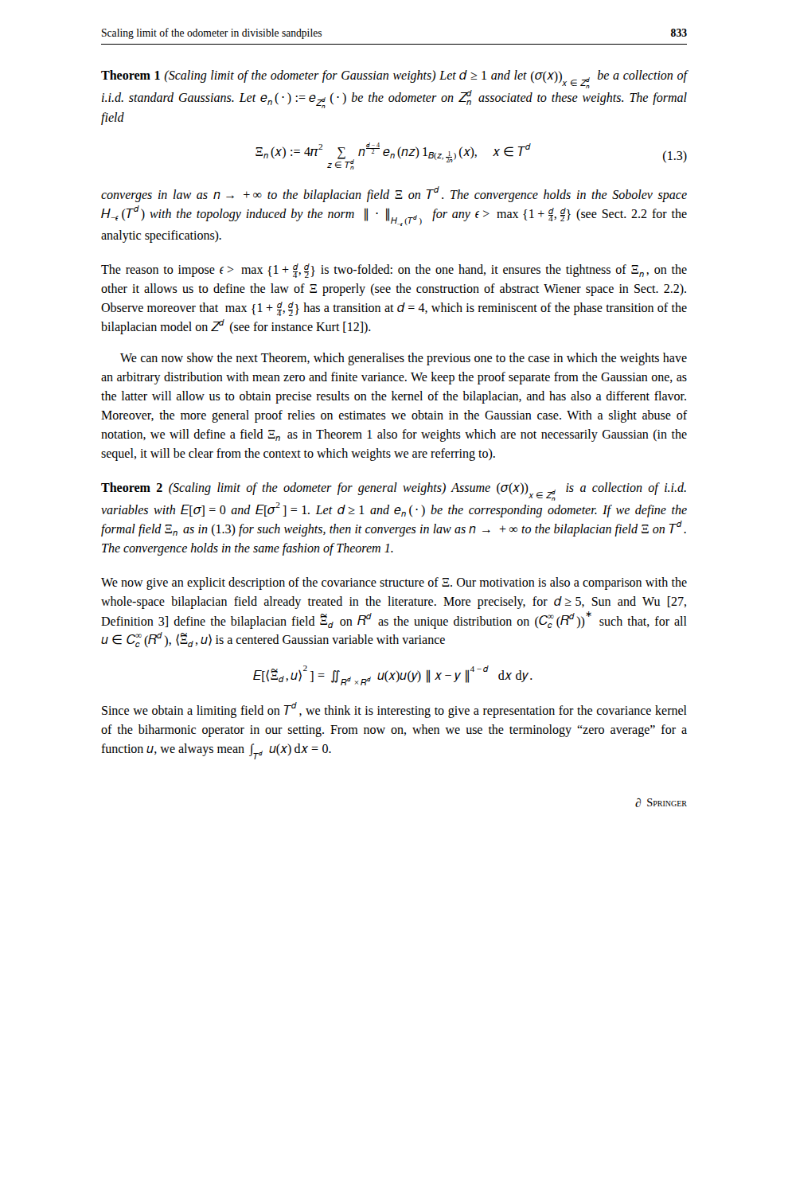Scaling limit of the odometer in divisible sandpiles 833
Theorem 1 (Scaling limit of the odometer for Gaussian weights) Let d≥1 and let (σ(x))x∈Znd be a collection of i.i.d. standard Gaussians. Let en(⋅):=eZnd(⋅) be the odometer on Znd associated to these weights. The formal field
Ξn(x) := 4π2 ∑ z∈Tnd nd−42 en(nz) 1 B(z,12n) (x), x∈Td (1.3)
converges in law as n→+∞ to the bilaplacian field Ξ on Td. The convergence holds in the Sobolev space H−ϵ(Td) with the topology induced by the norm ∥⋅∥H−ϵ(Td) for any ϵ>max{1+d4,d2} (see Sect. 2.2 for the analytic specifications).
The reason to impose ϵ>max{1+d4,d2} is two-folded: on the one hand, it ensures the tightness of Ξn, on the other it allows us to define the law of Ξ properly (see the construction of abstract Wiener space in Sect. 2.2). Observe moreover that max{1+d4,d2} has a transition at d=4, which is reminiscent of the phase transition of the bilaplacian model on Zd (see for instance Kurt [12]).
We can now show the next Theorem, which generalises the previous one to the case in which the weights have an arbitrary distribution with mean zero and finite variance. We keep the proof separate from the Gaussian one, as the latter will allow us to obtain precise results on the kernel of the bilaplacian, and has also a different flavor. Moreover, the more general proof relies on estimates we obtain in the Gaussian case. With a slight abuse of notation, we will define a field Ξn as in Theorem 1 also for weights which are not necessarily Gaussian (in the sequel, it will be clear from the context to which weights we are referring to).
Theorem 2 (Scaling limit of the odometer for general weights) Assume (σ(x))x∈Znd is a collection of i.i.d. variables with E[σ]=0 and E[σ2]=1. Let d≥1 and en(⋅) be the corresponding odometer. If we define the formal field Ξn as in (1.3) for such weights, then it converges in law as n→+∞ to the bilaplacian field Ξ on Td. The convergence holds in the same fashion of Theorem 1.
We now give an explicit description of the covariance structure of Ξ. Our motivation is also a comparison with the whole-space bilaplacian field already treated in the literature. More precisely, for d≥5, Sun and Wu [27, Definition 3] define the bilaplacian field Ξ~d on Rd as the unique distribution on (Cc∞(Rd))∗ such that, for all u∈Cc∞(Rd), ⟨Ξ~d,u⟩ is a centered Gaussian variable with variance
E [ ⟨Ξ~d,u⟩ 2 ] = ∬ Rd×Rd u(x)u(y) ∥x−y∥4−d dx dy.
Since we obtain a limiting field on Td, we think it is interesting to give a representation for the covariance kernel of the biharmonic operator in our setting. From now on, when we use the terminology “zero average” for a function u, we always mean ∫Tdu(x)dx=0.
∂Springer